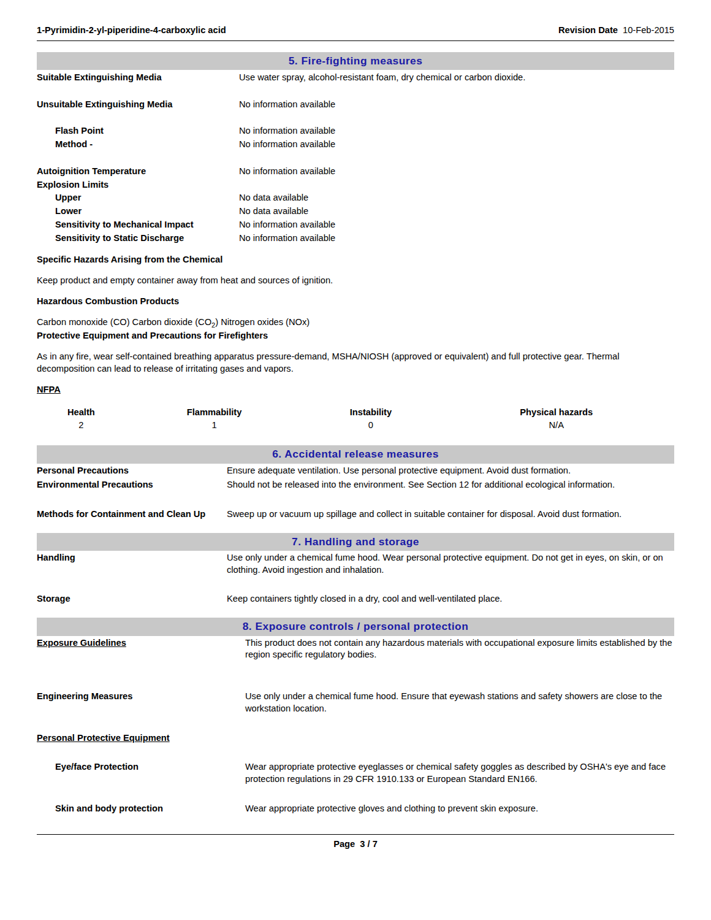1-Pyrimidin-2-yl-piperidine-4-carboxylic acid
Revision Date 10-Feb-2015
5. Fire-fighting measures
| Suitable Extinguishing Media | Use water spray, alcohol-resistant foam, dry chemical or carbon dioxide. |
| Unsuitable Extinguishing Media | No information available |
| Flash Point | No information available |
| Method - | No information available |
| Autoignition Temperature | No information available |
| Explosion Limits | |
| Upper | No data available |
| Lower | No data available |
| Sensitivity to Mechanical Impact | No information available |
| Sensitivity to Static Discharge | No information available |
Specific Hazards Arising from the Chemical
Keep product and empty container away from heat and sources of ignition.
Hazardous Combustion Products
Carbon monoxide (CO) Carbon dioxide (CO2) Nitrogen oxides (NOx)
Protective Equipment and Precautions for Firefighters
As in any fire, wear self-contained breathing apparatus pressure-demand, MSHA/NIOSH (approved or equivalent) and full protective gear. Thermal decomposition can lead to release of irritating gases and vapors.
NFPA
| Health | Flammability | Instability | Physical hazards |
| --- | --- | --- | --- |
| 2 | 1 | 0 | N/A |
6. Accidental release measures
| Personal Precautions | Ensure adequate ventilation. Use personal protective equipment. Avoid dust formation. |
| Environmental Precautions | Should not be released into the environment. See Section 12 for additional ecological information. |
| Methods for Containment and Clean Up | Sweep up or vacuum up spillage and collect in suitable container for disposal. Avoid dust formation. |
7. Handling and storage
| Handling | Use only under a chemical fume hood. Wear personal protective equipment. Do not get in eyes, on skin, or on clothing. Avoid ingestion and inhalation. |
| Storage | Keep containers tightly closed in a dry, cool and well-ventilated place. |
8. Exposure controls / personal protection
| Exposure Guidelines | This product does not contain any hazardous materials with occupational exposure limits established by the region specific regulatory bodies. |
| Engineering Measures | Use only under a chemical fume hood. Ensure that eyewash stations and safety showers are close to the workstation location. |
| Personal Protective Equipment | |
| Eye/face Protection | Wear appropriate protective eyeglasses or chemical safety goggles as described by OSHA's eye and face protection regulations in 29 CFR 1910.133 or European Standard EN166. |
| Skin and body protection | Wear appropriate protective gloves and clothing to prevent skin exposure. |
Page 3 / 7